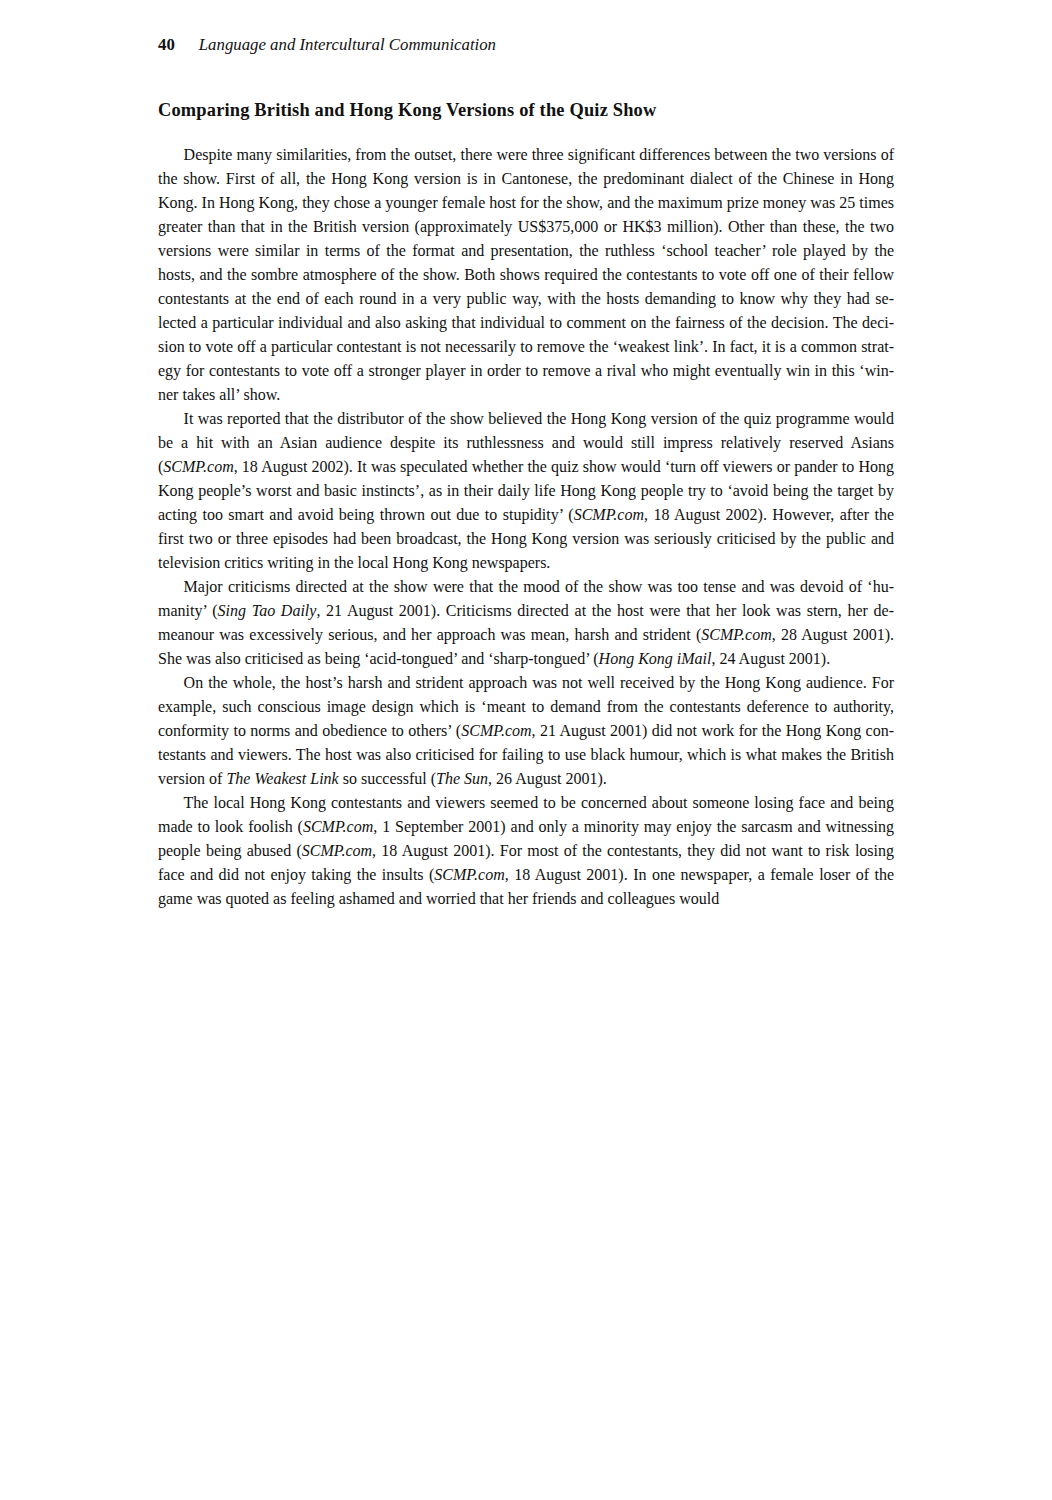40 Language and Intercultural Communication
Comparing British and Hong Kong Versions of the Quiz Show
Despite many similarities, from the outset, there were three significant differences between the two versions of the show. First of all, the Hong Kong version is in Cantonese, the predominant dialect of the Chinese in Hong Kong. In Hong Kong, they chose a younger female host for the show, and the maximum prize money was 25 times greater than that in the British version (approximately US$375,000 or HK$3 million). Other than these, the two versions were similar in terms of the format and presentation, the ruthless ‘school teacher’ role played by the hosts, and the sombre atmosphere of the show. Both shows required the contestants to vote off one of their fellow contestants at the end of each round in a very public way, with the hosts demanding to know why they had selected a particular individual and also asking that individual to comment on the fairness of the decision. The decision to vote off a particular contestant is not necessarily to remove the ‘weakest link’. In fact, it is a common strategy for contestants to vote off a stronger player in order to remove a rival who might eventually win in this ‘winner takes all’ show.
It was reported that the distributor of the show believed the Hong Kong version of the quiz programme would be a hit with an Asian audience despite its ruthlessness and would still impress relatively reserved Asians (SCMP.com, 18 August 2002). It was speculated whether the quiz show would ‘turn off viewers or pander to Hong Kong people’s worst and basic instincts’, as in their daily life Hong Kong people try to ‘avoid being the target by acting too smart and avoid being thrown out due to stupidity’ (SCMP.com, 18 August 2002). However, after the first two or three episodes had been broadcast, the Hong Kong version was seriously criticised by the public and television critics writing in the local Hong Kong newspapers.
Major criticisms directed at the show were that the mood of the show was too tense and was devoid of ‘humanity’ (Sing Tao Daily, 21 August 2001). Criticisms directed at the host were that her look was stern, her demeanour was excessively serious, and her approach was mean, harsh and strident (SCMP.com, 28 August 2001). She was also criticised as being ‘acid-tongued’ and ‘sharp-tongued’ (Hong Kong iMail, 24 August 2001).
On the whole, the host’s harsh and strident approach was not well received by the Hong Kong audience. For example, such conscious image design which is ‘meant to demand from the contestants deference to authority, conformity to norms and obedience to others’ (SCMP.com, 21 August 2001) did not work for the Hong Kong contestants and viewers. The host was also criticised for failing to use black humour, which is what makes the British version of The Weakest Link so successful (The Sun, 26 August 2001).
The local Hong Kong contestants and viewers seemed to be concerned about someone losing face and being made to look foolish (SCMP.com, 1 September 2001) and only a minority may enjoy the sarcasm and witnessing people being abused (SCMP.com, 18 August 2001). For most of the contestants, they did not want to risk losing face and did not enjoy taking the insults (SCMP.com, 18 August 2001). In one newspaper, a female loser of the game was quoted as feeling ashamed and worried that her friends and colleagues would